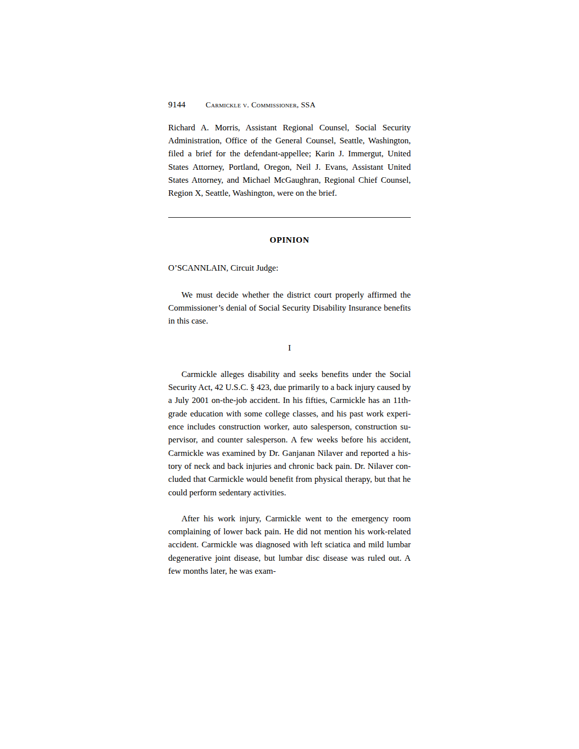9144 Carmickle v. Commissioner, SSA
Richard A. Morris, Assistant Regional Counsel, Social Security Administration, Office of the General Counsel, Seattle, Washington, filed a brief for the defendant-appellee; Karin J. Immergut, United States Attorney, Portland, Oregon, Neil J. Evans, Assistant United States Attorney, and Michael McGaughran, Regional Chief Counsel, Region X, Seattle, Washington, were on the brief.
OPINION
O’SCANNLAIN, Circuit Judge:
We must decide whether the district court properly affirmed the Commissioner’s denial of Social Security Disability Insurance benefits in this case.
I
Carmickle alleges disability and seeks benefits under the Social Security Act, 42 U.S.C. § 423, due primarily to a back injury caused by a July 2001 on-the-job accident. In his fifties, Carmickle has an 11th-grade education with some college classes, and his past work experience includes construction worker, auto salesperson, construction supervisor, and counter salesperson. A few weeks before his accident, Carmickle was examined by Dr. Ganjanan Nilaver and reported a history of neck and back injuries and chronic back pain. Dr. Nilaver concluded that Carmickle would benefit from physical therapy, but that he could perform sedentary activities.
After his work injury, Carmickle went to the emergency room complaining of lower back pain. He did not mention his work-related accident. Carmickle was diagnosed with left sciatica and mild lumbar degenerative joint disease, but lumbar disc disease was ruled out. A few months later, he was exam-